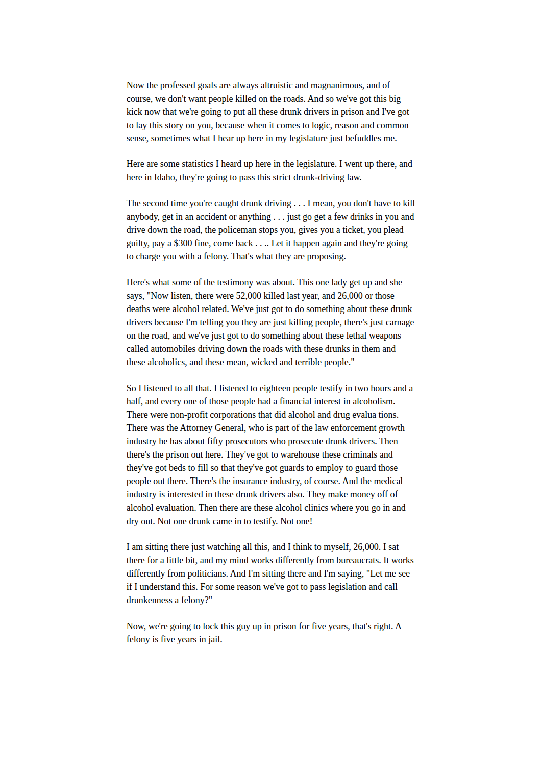Now the professed goals are always altruistic and magnanimous, and of course, we don't want people killed on the roads. And so we've got this big kick now that we're going to put all these drunk drivers in prison and I've got to lay this story on you, because when it comes to logic, reason and common sense, sometimes what I hear up here in my legislature just befuddles me.
Here are some statistics I heard up here in the legislature. I went up there, and here in Idaho, they're going to pass this strict drunk-driving law.
The second time you're caught drunk driving . . . I mean, you don't have to kill anybody, get in an accident or anything . . . just go get a few drinks in you and drive down the road, the policeman stops you, gives you a ticket, you plead guilty, pay a $300 fine, come back . . .. Let it happen again and they're going to charge you with a felony. That's what they are proposing.
Here's what some of the testimony was about. This one lady get up and she says, "Now listen, there were 52,000 killed last year, and 26,000 or those deaths were alcohol related. We've just got to do something about these drunk drivers because I'm telling you they are just killing people, there's just carnage on the road, and we've just got to do something about these lethal weapons called automobiles driving down the roads with these drunks in them and these alcoholics, and these mean, wicked and terrible people."
So I listened to all that. I listened to eighteen people testify in two hours and a half, and every one of those people had a financial interest in alcoholism. There were non-profit corporations that did alcohol and drug evalua tions. There was the Attorney General, who is part of the law enforcement growth industry he has about fifty prosecutors who prosecute drunk drivers. Then there's the prison out here. They've got to warehouse these criminals and they've got beds to fill so that they've got guards to employ to guard those people out there. There's the insurance industry, of course. And the medical industry is interested in these drunk drivers also. They make money off of alcohol evaluation. Then there are these alcohol clinics where you go in and dry out. Not one drunk came in to testify. Not one!
I am sitting there just watching all this, and I think to myself, 26,000. I sat there for a little bit, and my mind works differently from bureaucrats. It works differently from politicians. And I'm sitting there and I'm saying, "Let me see if I understand this. For some reason we've got to pass legislation and call drunkenness a felony?"
Now, we're going to lock this guy up in prison for five years, that's right. A felony is five years in jail.